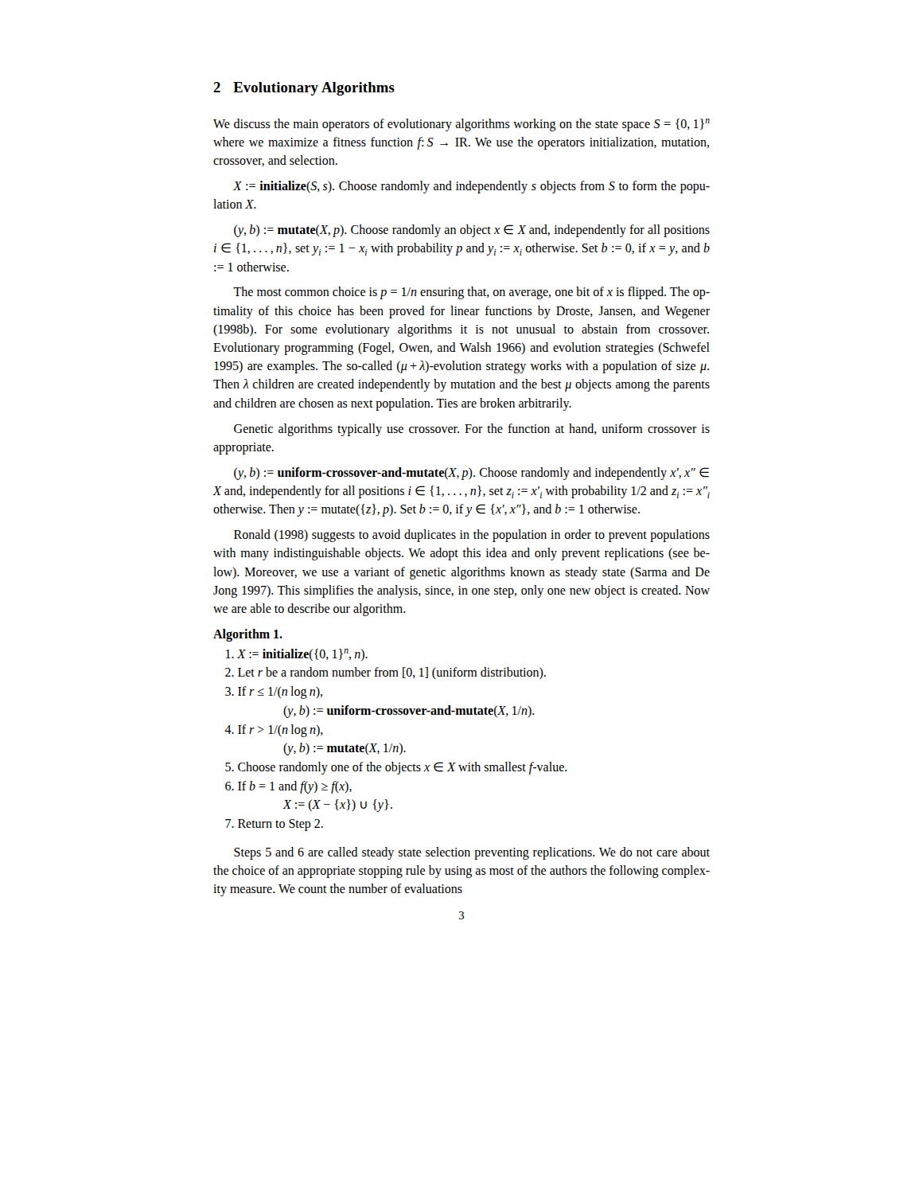2 Evolutionary Algorithms
We discuss the main operators of evolutionary algorithms working on the state space S = {0, 1}n where we maximize a fitness function f: S → IR. We use the operators initialization, mutation, crossover, and selection.
X := initialize(S, s). Choose randomly and independently s objects from S to form the population X.
(y, b) := mutate(X, p). Choose randomly an object x ∈ X and, independently for all positions i ∈ {1, . . . , n}, set yi := 1 − xi with probability p and yi := xi otherwise. Set b := 0, if x = y, and b := 1 otherwise.
The most common choice is p = 1/n ensuring that, on average, one bit of x is flipped. The optimality of this choice has been proved for linear functions by Droste, Jansen, and Wegener (1998b). For some evolutionary algorithms it is not unusual to abstain from crossover. Evolutionary programming (Fogel, Owen, and Walsh 1966) and evolution strategies (Schwefel 1995) are examples. The so-called (μ + λ)-evolution strategy works with a population of size μ. Then λ children are created independently by mutation and the best μ objects among the parents and children are chosen as next population. Ties are broken arbitrarily.
Genetic algorithms typically use crossover. For the function at hand, uniform crossover is appropriate.
(y, b) := uniform-crossover-and-mutate(X, p). Choose randomly and independently x′, x″ ∈ X and, independently for all positions i ∈ {1, . . . , n}, set zi := x′i with probability 1/2 and zi := x″i otherwise. Then y := mutate({z}, p). Set b := 0, if y ∈ {x′, x″}, and b := 1 otherwise.
Ronald (1998) suggests to avoid duplicates in the population in order to prevent populations with many indistinguishable objects. We adopt this idea and only prevent replications (see below). Moreover, we use a variant of genetic algorithms known as steady state (Sarma and De Jong 1997). This simplifies the analysis, since, in one step, only one new object is created. Now we are able to describe our algorithm.
Algorithm 1.
X := initialize({0, 1}n, n).
Let r be a random number from [0, 1] (uniform distribution).
If r ≤ 1/(n log n), (y, b) := uniform-crossover-and-mutate(X, 1/n).
If r > 1/(n log n), (y, b) := mutate(X, 1/n).
Choose randomly one of the objects x ∈ X with smallest f-value.
If b = 1 and f(y) ≥ f(x), X := (X − {x}) ∪ {y}.
Return to Step 2.
Steps 5 and 6 are called steady state selection preventing replications. We do not care about the choice of an appropriate stopping rule by using as most of the authors the following complexity measure. We count the number of evaluations
3